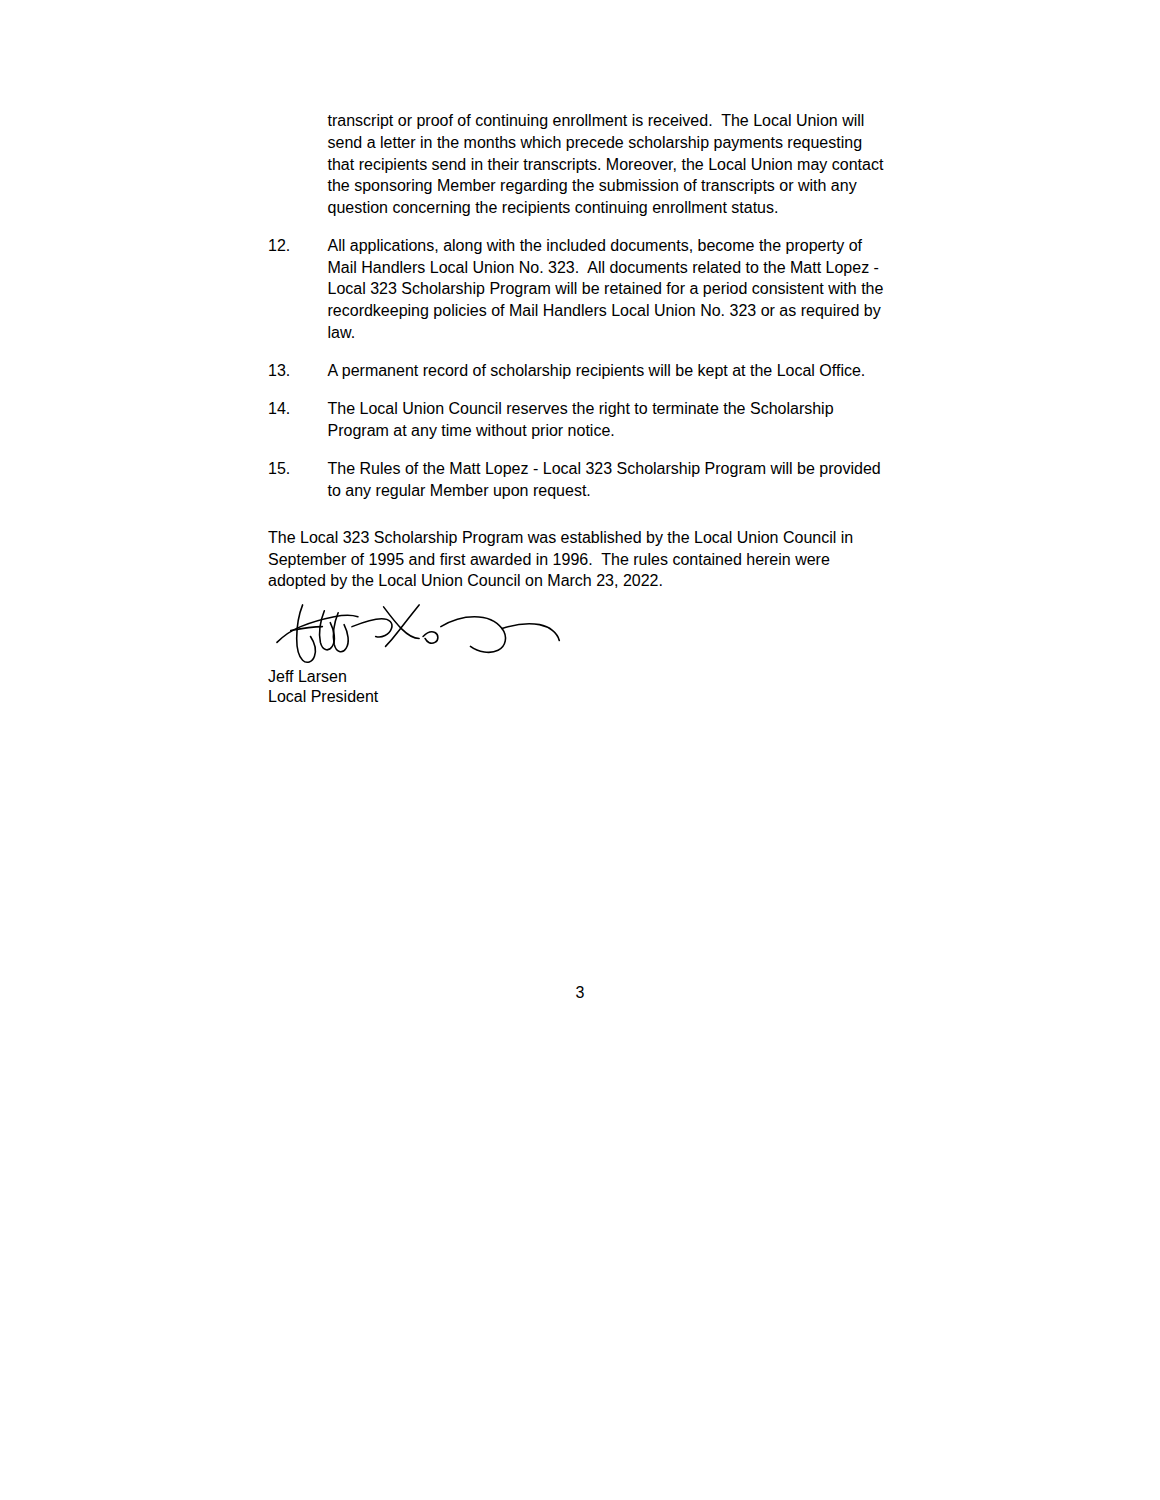transcript or proof of continuing enrollment is received. The Local Union will send a letter in the months which precede scholarship payments requesting that recipients send in their transcripts. Moreover, the Local Union may contact the sponsoring Member regarding the submission of transcripts or with any question concerning the recipients continuing enrollment status.
12. All applications, along with the included documents, become the property of Mail Handlers Local Union No. 323. All documents related to the Matt Lopez - Local 323 Scholarship Program will be retained for a period consistent with the recordkeeping policies of Mail Handlers Local Union No. 323 or as required by law.
13. A permanent record of scholarship recipients will be kept at the Local Office.
14. The Local Union Council reserves the right to terminate the Scholarship Program at any time without prior notice.
15. The Rules of the Matt Lopez - Local 323 Scholarship Program will be provided to any regular Member upon request.
The Local 323 Scholarship Program was established by the Local Union Council in September of 1995 and first awarded in 1996. The rules contained herein were adopted by the Local Union Council on March 23, 2022.
Jeff Larsen
Local President
3